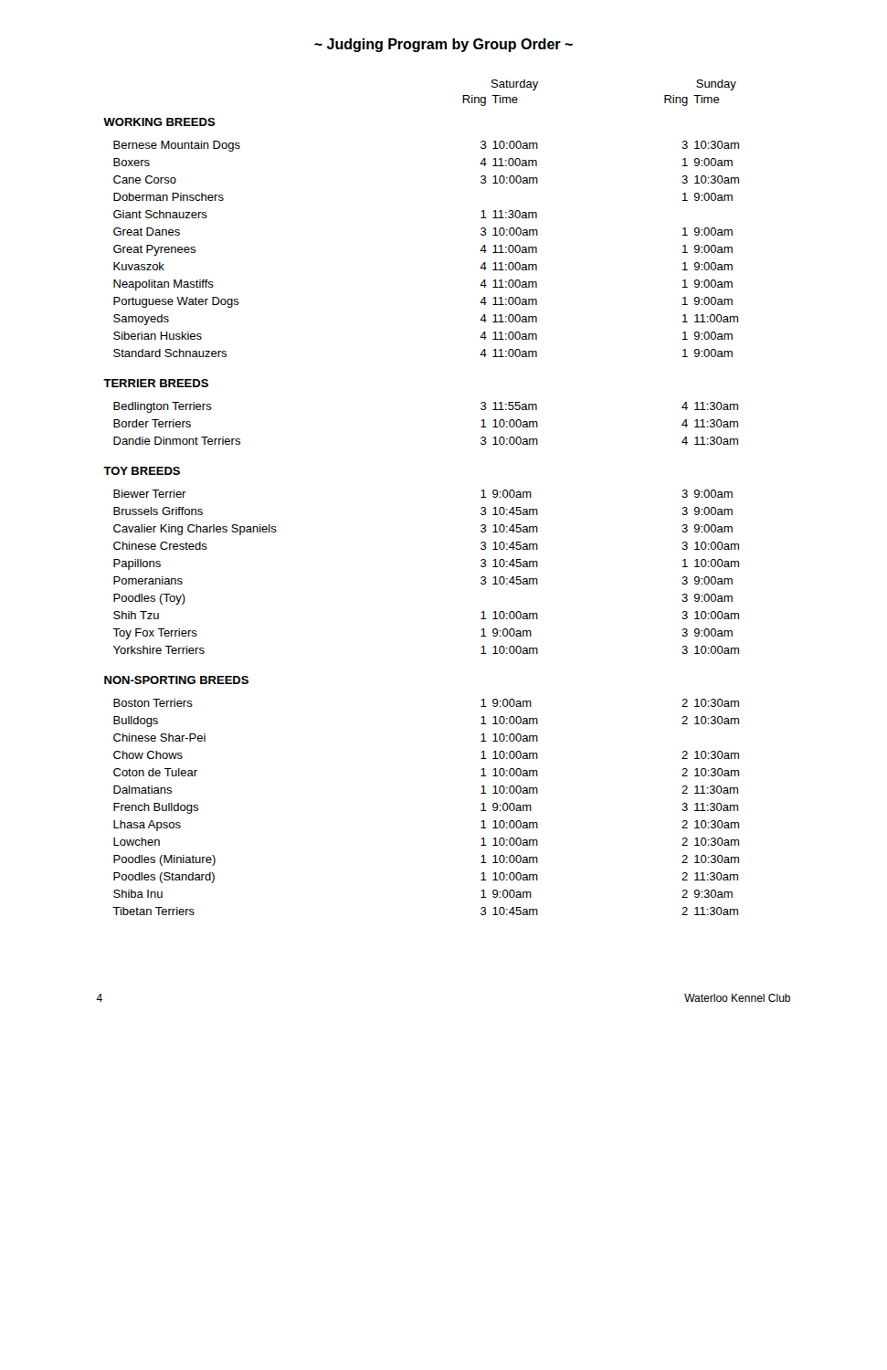~ Judging Program by Group Order ~
| | Saturday | | Sunday |
| --- | --- | --- | --- |
| | Ring | Time | | Ring | Time |
| WORKING BREEDS |
| Bernese Mountain Dogs | 3 | 10:00am | | 3 | 10:30am |
| Boxers | 4 | 11:00am | | 1 | 9:00am |
| Cane Corso | 3 | 10:00am | | 3 | 10:30am |
| Doberman Pinschers | | | | 1 | 9:00am |
| Giant Schnauzers | 1 | 11:30am | | | |
| Great Danes | 3 | 10:00am | | 1 | 9:00am |
| Great Pyrenees | 4 | 11:00am | | 1 | 9:00am |
| Kuvaszok | 4 | 11:00am | | 1 | 9:00am |
| Neapolitan Mastiffs | 4 | 11:00am | | 1 | 9:00am |
| Portuguese Water Dogs | 4 | 11:00am | | 1 | 9:00am |
| Samoyeds | 4 | 11:00am | | 1 | 11:00am |
| Siberian Huskies | 4 | 11:00am | | 1 | 9:00am |
| Standard Schnauzers | 4 | 11:00am | | 1 | 9:00am |
| TERRIER BREEDS |
| Bedlington Terriers | 3 | 11:55am | | 4 | 11:30am |
| Border Terriers | 1 | 10:00am | | 4 | 11:30am |
| Dandie Dinmont Terriers | 3 | 10:00am | | 4 | 11:30am |
| TOY BREEDS |
| Biewer Terrier | 1 | 9:00am | | 3 | 9:00am |
| Brussels Griffons | 3 | 10:45am | | 3 | 9:00am |
| Cavalier King Charles Spaniels | 3 | 10:45am | | 3 | 9:00am |
| Chinese Cresteds | 3 | 10:45am | | 3 | 10:00am |
| Papillons | 3 | 10:45am | | 1 | 10:00am |
| Pomeranians | 3 | 10:45am | | 3 | 9:00am |
| Poodles (Toy) | | | | 3 | 9:00am |
| Shih Tzu | 1 | 10:00am | | 3 | 10:00am |
| Toy Fox Terriers | 1 | 9:00am | | 3 | 9:00am |
| Yorkshire Terriers | 1 | 10:00am | | 3 | 10:00am |
| NON-SPORTING BREEDS |
| Boston Terriers | 1 | 9:00am | | 2 | 10:30am |
| Bulldogs | 1 | 10:00am | | 2 | 10:30am |
| Chinese Shar-Pei | 1 | 10:00am | | | |
| Chow Chows | 1 | 10:00am | | 2 | 10:30am |
| Coton de Tulear | 1 | 10:00am | | 2 | 10:30am |
| Dalmatians | 1 | 10:00am | | 2 | 11:30am |
| French Bulldogs | 1 | 9:00am | | 3 | 11:30am |
| Lhasa Apsos | 1 | 10:00am | | 2 | 10:30am |
| Lowchen | 1 | 10:00am | | 2 | 10:30am |
| Poodles (Miniature) | 1 | 10:00am | | 2 | 10:30am |
| Poodles (Standard) | 1 | 10:00am | | 2 | 11:30am |
| Shiba Inu | 1 | 9:00am | | 2 | 9:30am |
| Tibetan Terriers | 3 | 10:45am | | 2 | 11:30am |
4 Waterloo Kennel Club